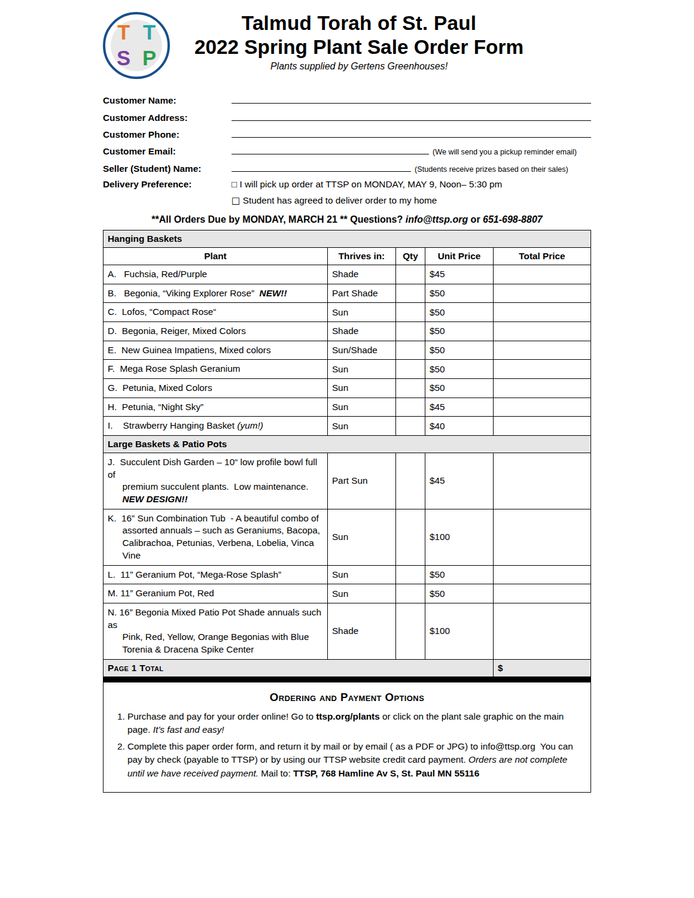TTSP
Talmud Torah of St. Paul
2022 Spring Plant Sale Order Form
Plants supplied by Gertens Greenhouses!
| Customer Name: | |
| Customer Address: | |
| Customer Phone: | |
| Customer Email: | (We will send you a pickup reminder email) |
| Seller (Student) Name: | (Students receive prizes based on their sales) |
| Delivery Preference: | □ I will pick up order at TTSP on MONDAY, MAY 9, Noon– 5:30 pm |
□ Student has agreed to deliver order to my home
**All Orders Due by MONDAY, MARCH 21 ** Questions? info@ttsp.org or 651-698-8807
| Hanging Baskets |
| --- |
| Plant | Thrives in: | Qty | Unit Price | Total Price |
| A. Fuchsia, Red/Purple | Shade | | $45 | |
| B. Begonia, “Viking Explorer Rose” NEW!! | Part Shade | | $50 | |
| C. Lofos, “Compact Rose“ | Sun | | $50 | |
| D. Begonia, Reiger, Mixed Colors | Shade | | $50 | |
| E. New Guinea Impatiens, Mixed colors | Sun/Shade | | $50 | |
| F. Mega Rose Splash Geranium | Sun | | $50 | |
| G. Petunia, Mixed Colors | Sun | | $50 | |
| H. Petunia, “Night Sky” | Sun | | $45 | |
| I. Strawberry Hanging Basket (yum!) | Sun | | $40 | |
| Large Baskets & Patio Pots |
| J. Succulent Dish Garden – 10“ low profile bowl full of premium succulent plants. Low maintenance. NEW DESIGN!! | Part Sun | | $45 | |
| K. 16” Sun Combination Tub - A beautiful combo of assorted annuals – such as Geraniums, Bacopa, Calibrachoa, Petunias, Verbena, Lobelia, Vinca Vine | Sun | | $100 | |
| L. 11” Geranium Pot, “Mega-Rose Splash” | Sun | | $50 | |
| M. 11” Geranium Pot, Red | Sun | | $50 | |
| N. 16” Begonia Mixed Patio Pot Shade annuals such as Pink, Red, Yellow, Orange Begonias with Blue Torenia & Dracena Spike Center | Shade | | $100 | |
| Page 1 Total | $ |
Ordering and Payment Options
Purchase and pay for your order online! Go to ttsp.org/plants or click on the plant sale graphic on the main page. It’s fast and easy!
Complete this paper order form, and return it by mail or by email ( as a PDF or JPG) to info@ttsp.org You can pay by check (payable to TTSP) or by using our TTSP website credit card payment. Orders are not complete until we have received payment. Mail to: TTSP, 768 Hamline Av S, St. Paul MN 55116